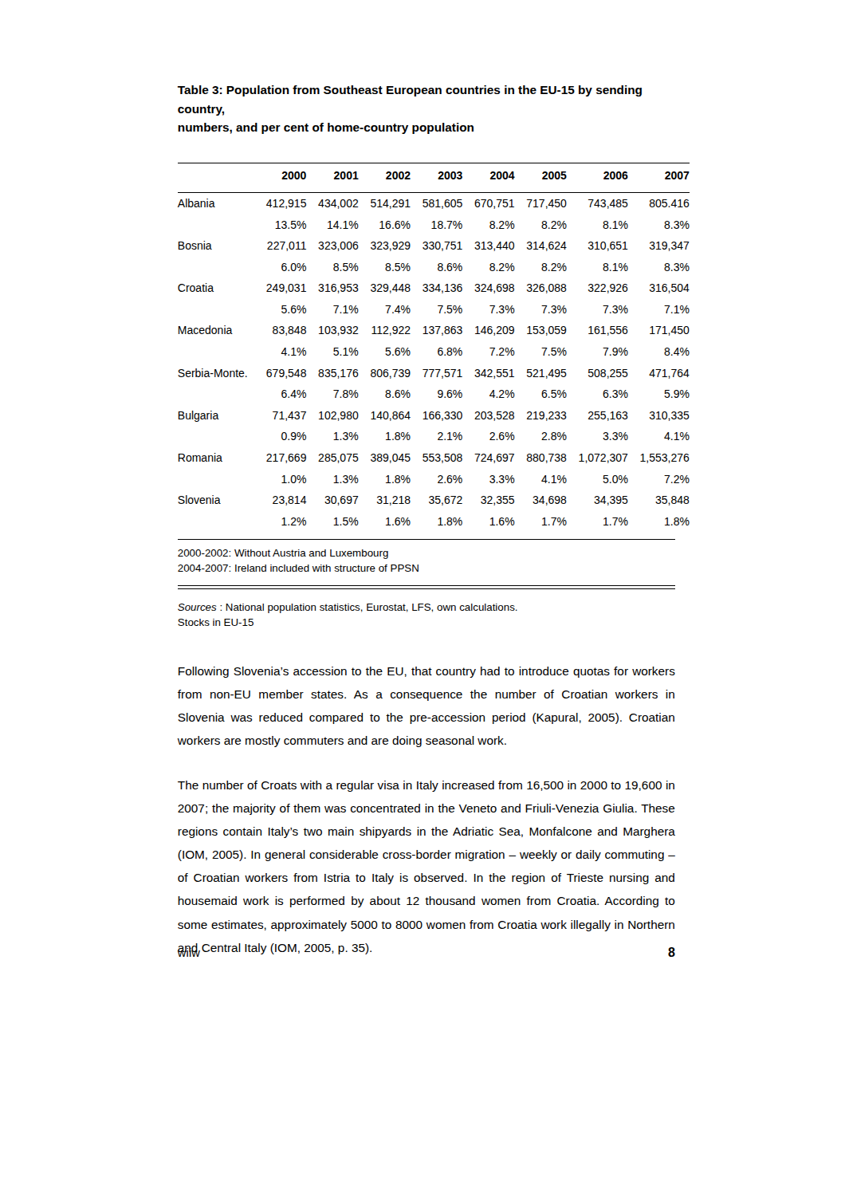Table 3: Population from Southeast European countries in the EU-15 by sending country,
numbers, and per cent of home-country population
| | 2000 | 2001 | 2002 | 2003 | 2004 | 2005 | 2006 | 2007 |
| --- | --- | --- | --- | --- | --- | --- | --- | --- |
| Albania | 412,915 | 434,002 | 514,291 | 581,605 | 670,751 | 717,450 | 743,485 | 805.416 |
| | 13.5% | 14.1% | 16.6% | 18.7% | 8.2% | 8.2% | 8.1% | 8.3% |
| Bosnia | 227,011 | 323,006 | 323,929 | 330,751 | 313,440 | 314,624 | 310,651 | 319,347 |
| | 6.0% | 8.5% | 8.5% | 8.6% | 8.2% | 8.2% | 8.1% | 8.3% |
| Croatia | 249,031 | 316,953 | 329,448 | 334,136 | 324,698 | 326,088 | 322,926 | 316,504 |
| | 5.6% | 7.1% | 7.4% | 7.5% | 7.3% | 7.3% | 7.3% | 7.1% |
| Macedonia | 83,848 | 103,932 | 112,922 | 137,863 | 146,209 | 153,059 | 161,556 | 171,450 |
| | 4.1% | 5.1% | 5.6% | 6.8% | 7.2% | 7.5% | 7.9% | 8.4% |
| Serbia-Monte. | 679,548 | 835,176 | 806,739 | 777,571 | 342,551 | 521,495 | 508,255 | 471,764 |
| | 6.4% | 7.8% | 8.6% | 9.6% | 4.2% | 6.5% | 6.3% | 5.9% |
| Bulgaria | 71,437 | 102,980 | 140,864 | 166,330 | 203,528 | 219,233 | 255,163 | 310,335 |
| | 0.9% | 1.3% | 1.8% | 2.1% | 2.6% | 2.8% | 3.3% | 4.1% |
| Romania | 217,669 | 285,075 | 389,045 | 553,508 | 724,697 | 880,738 | 1,072,307 | 1,553,276 |
| | 1.0% | 1.3% | 1.8% | 2.6% | 3.3% | 4.1% | 5.0% | 7.2% |
| Slovenia | 23,814 | 30,697 | 31,218 | 35,672 | 32,355 | 34,698 | 34,395 | 35,848 |
| | 1.2% | 1.5% | 1.6% | 1.8% | 1.6% | 1.7% | 1.7% | 1.8% |
2000-2002: Without Austria and Luxembourg
2004-2007: Ireland included with structure of PPSN
Sources : National population statistics, Eurostat, LFS, own calculations.
Stocks in EU-15
Following Slovenia’s accession to the EU, that country had to introduce quotas for workers from non-EU member states. As a consequence the number of Croatian workers in Slovenia was reduced compared to the pre-accession period (Kapural, 2005). Croatian workers are mostly commuters and are doing seasonal work.
The number of Croats with a regular visa in Italy increased from 16,500 in 2000 to 19,600 in 2007; the majority of them was concentrated in the Veneto and Friuli-Venezia Giulia. These regions contain Italy’s two main shipyards in the Adriatic Sea, Monfalcone and Marghera (IOM, 2005). In general considerable cross-border migration – weekly or daily commuting – of Croatian workers from Istria to Italy is observed. In the region of Trieste nursing and housemaid work is performed by about 12 thousand women from Croatia. According to some estimates, approximately 5000 to 8000 women from Croatia work illegally in Northern and Central Italy (IOM, 2005, p. 35).
wiiw 8